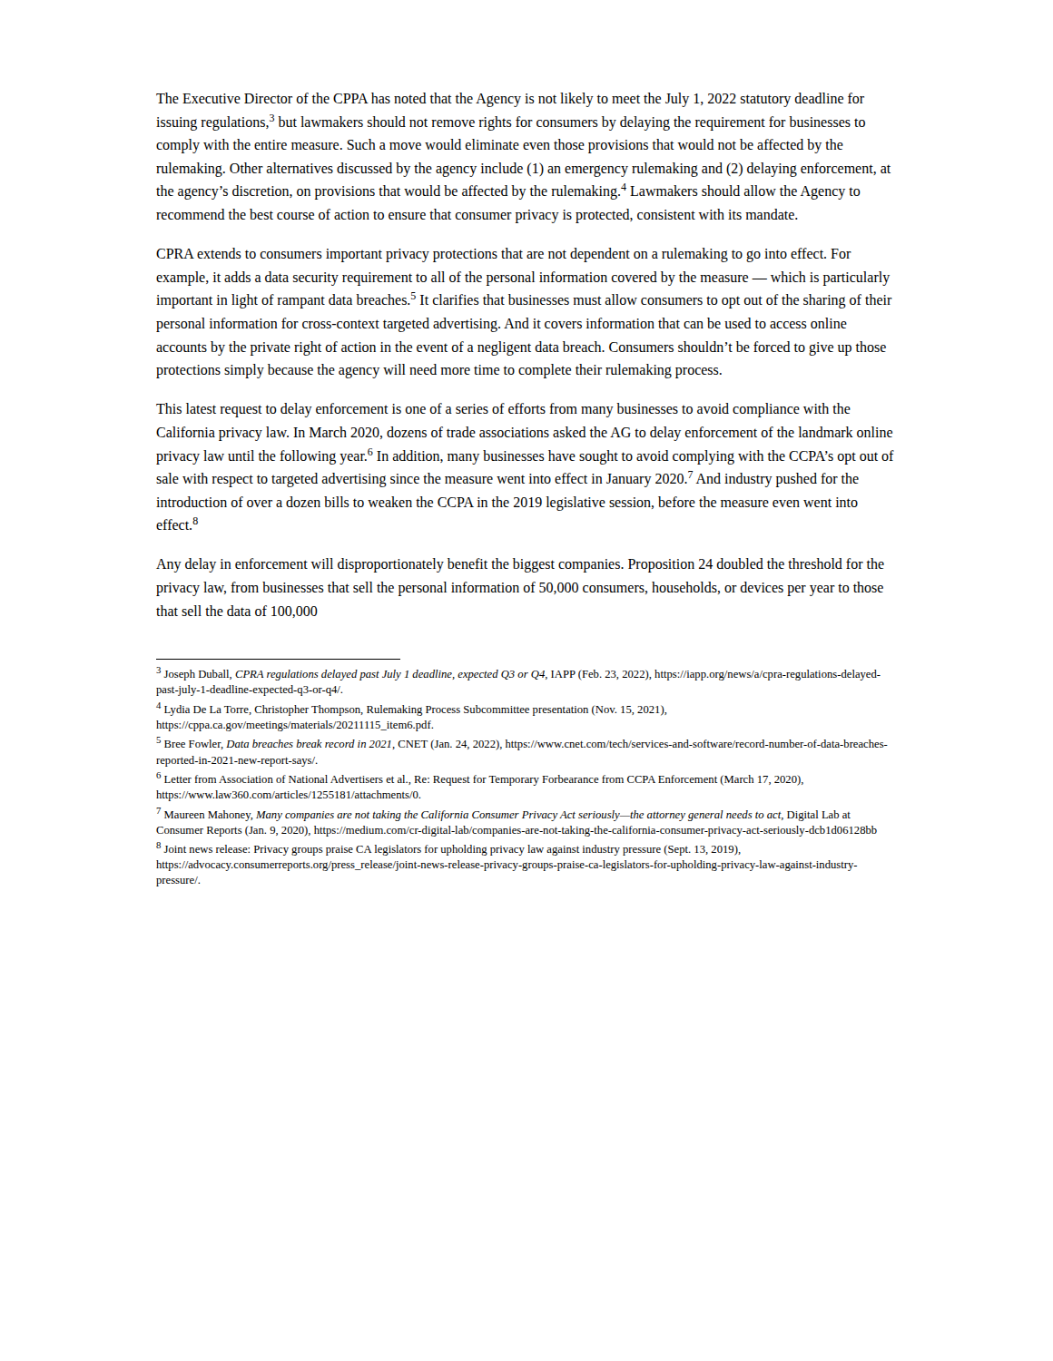The Executive Director of the CPPA has noted that the Agency is not likely to meet the July 1, 2022 statutory deadline for issuing regulations,3 but lawmakers should not remove rights for consumers by delaying the requirement for businesses to comply with the entire measure. Such a move would eliminate even those provisions that would not be affected by the rulemaking. Other alternatives discussed by the agency include (1) an emergency rulemaking and (2) delaying enforcement, at the agency’s discretion, on provisions that would be affected by the rulemaking.4 Lawmakers should allow the Agency to recommend the best course of action to ensure that consumer privacy is protected, consistent with its mandate.
CPRA extends to consumers important privacy protections that are not dependent on a rulemaking to go into effect. For example, it adds a data security requirement to all of the personal information covered by the measure — which is particularly important in light of rampant data breaches.5 It clarifies that businesses must allow consumers to opt out of the sharing of their personal information for cross-context targeted advertising. And it covers information that can be used to access online accounts by the private right of action in the event of a negligent data breach. Consumers shouldn’t be forced to give up those protections simply because the agency will need more time to complete their rulemaking process.
This latest request to delay enforcement is one of a series of efforts from many businesses to avoid compliance with the California privacy law. In March 2020, dozens of trade associations asked the AG to delay enforcement of the landmark online privacy law until the following year.6 In addition, many businesses have sought to avoid complying with the CCPA’s opt out of sale with respect to targeted advertising since the measure went into effect in January 2020.7 And industry pushed for the introduction of over a dozen bills to weaken the CCPA in the 2019 legislative session, before the measure even went into effect.8
Any delay in enforcement will disproportionately benefit the biggest companies. Proposition 24 doubled the threshold for the privacy law, from businesses that sell the personal information of 50,000 consumers, households, or devices per year to those that sell the data of 100,000
3 Joseph Duball, CPRA regulations delayed past July 1 deadline, expected Q3 or Q4, IAPP (Feb. 23, 2022), https://iapp.org/news/a/cpra-regulations-delayed-past-july-1-deadline-expected-q3-or-q4/.
4 Lydia De La Torre, Christopher Thompson, Rulemaking Process Subcommittee presentation (Nov. 15, 2021), https://cppa.ca.gov/meetings/materials/20211115_item6.pdf.
5 Bree Fowler, Data breaches break record in 2021, CNET (Jan. 24, 2022), https://www.cnet.com/tech/services-and-software/record-number-of-data-breaches-reported-in-2021-new-report-says/.
6 Letter from Association of National Advertisers et al., Re: Request for Temporary Forbearance from CCPA Enforcement (March 17, 2020), https://www.law360.com/articles/1255181/attachments/0.
7 Maureen Mahoney, Many companies are not taking the California Consumer Privacy Act seriously—the attorney general needs to act, Digital Lab at Consumer Reports (Jan. 9, 2020), https://medium.com/cr-digital-lab/companies-are-not-taking-the-california-consumer-privacy-act-seriously-dcb1d06128bb
8 Joint news release: Privacy groups praise CA legislators for upholding privacy law against industry pressure (Sept. 13, 2019), https://advocacy.consumerreports.org/press_release/joint-news-release-privacy-groups-praise-ca-legislators-for-upholding-privacy-law-against-industry-pressure/.